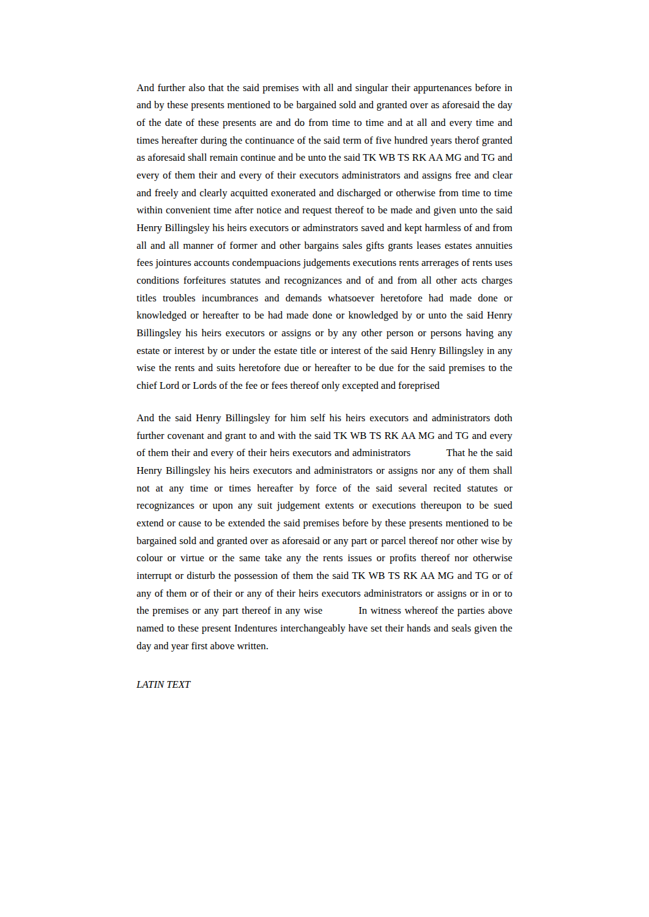And further also that the said premises with all and singular their appurtenances before in and by these presents mentioned to be bargained sold and granted over as aforesaid the day of the date of these presents are and do from time to time and at all and every time and times hereafter during the continuance of the said term of five hundred years therof granted as aforesaid shall remain continue and be unto the said TK WB TS RK AA MG and TG and every of them their and every of their executors administrators and assigns free and clear and freely and clearly acquitted exonerated and discharged or otherwise from time to time within convenient time after notice and request thereof to be made and given unto the said Henry Billingsley his heirs executors or adminstrators saved and kept harmless of and from all and all manner of former and other bargains sales gifts grants leases estates annuities fees jointures accounts condempuacions judgements executions rents arrerages of rents uses conditions forfeitures statutes and recognizances and of and from all other acts charges titles troubles incumbrances and demands whatsoever heretofore had made done or knowledged or hereafter to be had made done or knowledged by or unto the said Henry Billingsley his heirs executors or assigns or by any other person or persons having any estate or interest by or under the estate title or interest of the said Henry Billingsley in any wise the rents and suits heretofore due or hereafter to be due for the said premises to the chief Lord or Lords of the fee or fees thereof only excepted and foreprised
And the said Henry Billingsley for him self his heirs executors and administrators doth further covenant and grant to and with the said TK WB TS RK AA MG and TG and every of them their and every of their heirs executors and administrators That he the said Henry Billingsley his heirs executors and administrators or assigns nor any of them shall not at any time or times hereafter by force of the said several recited statutes or recognizances or upon any suit judgement extents or executions thereupon to be sued extend or cause to be extended the said premises before by these presents mentioned to be bargained sold and granted over as aforesaid or any part or parcel thereof nor other wise by colour or virtue or the same take any the rents issues or profits thereof nor otherwise interrupt or disturb the possession of them the said TK WB TS RK AA MG and TG or of any of them or of their or any of their heirs executors administrators or assigns or in or to the premises or any part thereof in any wise In witness whereof the parties above named to these present Indentures interchangeably have set their hands and seals given the day and year first above written.
LATIN TEXT